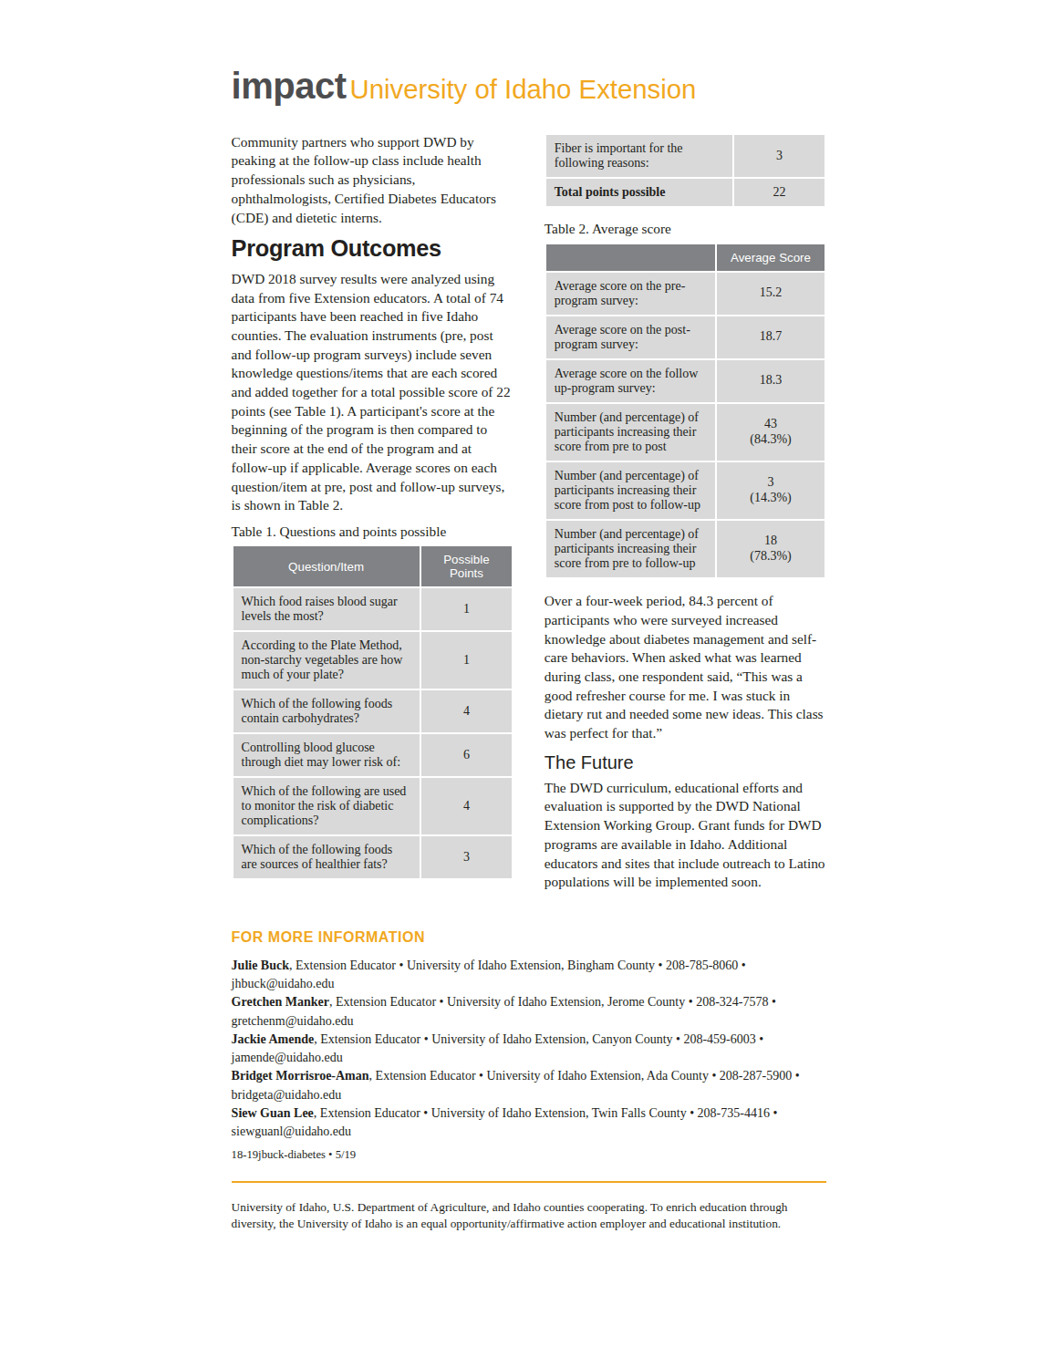impact University of Idaho Extension
Community partners who support DWD by peaking at the follow-up class include health professionals such as physicians, ophthalmologists, Certified Diabetes Educators (CDE) and dietetic interns.
Program Outcomes
DWD 2018 survey results were analyzed using data from five Extension educators. A total of 74 participants have been reached in five Idaho counties. The evaluation instruments (pre, post and follow-up program surveys) include seven knowledge questions/items that are each scored and added together for a total possible score of 22 points (see Table 1). A participant's score at the beginning of the program is then compared to their score at the end of the program and at follow-up if applicable. Average scores on each question/item at pre, post and follow-up surveys, is shown in Table 2.
Table 1. Questions and points possible
| Question/Item | Possible Points |
| --- | --- |
| Which food raises blood sugar levels the most? | 1 |
| According to the Plate Method, non-starchy vegetables are how much of your plate? | 1 |
| Which of the following foods contain carbohydrates? | 4 |
| Controlling blood glucose through diet may lower risk of: | 6 |
| Which of the following are used to monitor the risk of diabetic complications? | 4 |
| Which of the following foods are sources of healthier fats? | 3 |
| Fiber is important for the following reasons: | 3 |
| Total points possible | 22 |
Table 2. Average score
| | Average Score |
| --- | --- |
| Average score on the pre-program survey: | 15.2 |
| Average score on the post-program survey: | 18.7 |
| Average score on the follow up-program survey: | 18.3 |
| Number (and percentage) of participants increasing their score from pre to post | 43 (84.3%) |
| Number (and percentage) of participants increasing their score from post to follow-up | 3 (14.3%) |
| Number (and percentage) of participants increasing their score from pre to follow-up | 18 (78.3%) |
Over a four-week period, 84.3 percent of participants who were surveyed increased knowledge about diabetes management and self-care behaviors. When asked what was learned during class, one respondent said, “This was a good refresher course for me. I was stuck in dietary rut and needed some new ideas. This class was perfect for that.”
The Future
The DWD curriculum, educational efforts and evaluation is supported by the DWD National Extension Working Group. Grant funds for DWD programs are available in Idaho. Additional educators and sites that include outreach to Latino populations will be implemented soon.
FOR MORE INFORMATION
Julie Buck, Extension Educator • University of Idaho Extension, Bingham County • 208-785-8060 • jhbuck@uidaho.edu
Gretchen Manker, Extension Educator • University of Idaho Extension, Jerome County • 208-324-7578 • gretchenm@uidaho.edu
Jackie Amende, Extension Educator • University of Idaho Extension, Canyon County • 208-459-6003 • jamende@uidaho.edu
Bridget Morrisroe-Aman, Extension Educator • University of Idaho Extension, Ada County • 208-287-5900 • bridgeta@uidaho.edu
Siew Guan Lee, Extension Educator • University of Idaho Extension, Twin Falls County • 208-735-4416 • siewguanl@uidaho.edu
18-19jbuck-diabetes • 5/19
University of Idaho, U.S. Department of Agriculture, and Idaho counties cooperating. To enrich education through diversity, the University of Idaho is an equal opportunity/affirmative action employer and educational institution.